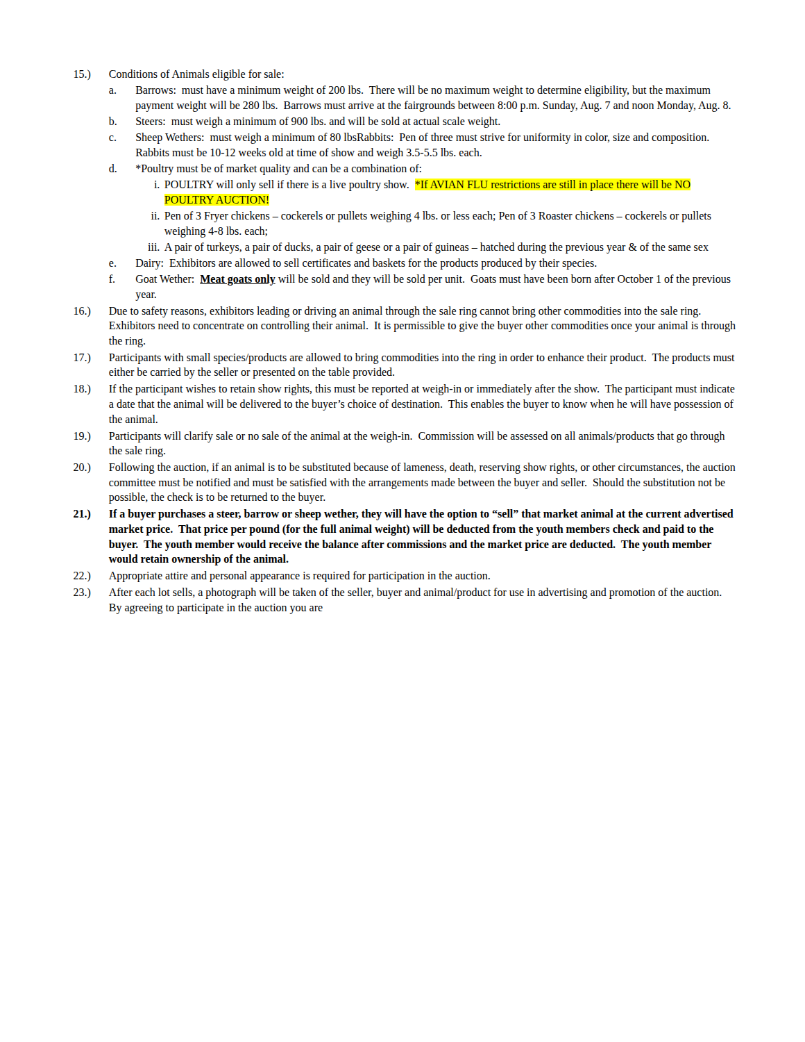15.) Conditions of Animals eligible for sale:
a. Barrows: must have a minimum weight of 200 lbs. There will be no maximum weight to determine eligibility, but the maximum payment weight will be 280 lbs. Barrows must arrive at the fairgrounds between 8:00 p.m. Sunday, Aug. 7 and noon Monday, Aug. 8.
b. Steers: must weigh a minimum of 900 lbs. and will be sold at actual scale weight.
c. Sheep Wethers: must weigh a minimum of 80 lbsRabbits: Pen of three must strive for uniformity in color, size and composition. Rabbits must be 10-12 weeks old at time of show and weigh 3.5-5.5 lbs. each.
d.*Poultry must be of market quality and can be a combination of:
i. POULTRY will only sell if there is a live poultry show. *If AVIAN FLU restrictions are still in place there will be NO POULTRY AUCTION!
ii. Pen of 3 Fryer chickens – cockerels or pullets weighing 4 lbs. or less each; Pen of 3 Roaster chickens – cockerels or pullets weighing 4-8 lbs. each;
iii. A pair of turkeys, a pair of ducks, a pair of geese or a pair of guineas – hatched during the previous year & of the same sex
e. Dairy: Exhibitors are allowed to sell certificates and baskets for the products produced by their species.
f. Goat Wether: Meat goats only will be sold and they will be sold per unit. Goats must have been born after October 1 of the previous year.
16.) Due to safety reasons, exhibitors leading or driving an animal through the sale ring cannot bring other commodities into the sale ring. Exhibitors need to concentrate on controlling their animal. It is permissible to give the buyer other commodities once your animal is through the ring.
17.) Participants with small species/products are allowed to bring commodities into the ring in order to enhance their product. The products must either be carried by the seller or presented on the table provided.
18.) If the participant wishes to retain show rights, this must be reported at weigh-in or immediately after the show. The participant must indicate a date that the animal will be delivered to the buyer’s choice of destination. This enables the buyer to know when he will have possession of the animal.
19.) Participants will clarify sale or no sale of the animal at the weigh-in. Commission will be assessed on all animals/products that go through the sale ring.
20.) Following the auction, if an animal is to be substituted because of lameness, death, reserving show rights, or other circumstances, the auction committee must be notified and must be satisfied with the arrangements made between the buyer and seller. Should the substitution not be possible, the check is to be returned to the buyer.
21.) If a buyer purchases a steer, barrow or sheep wether, they will have the option to “sell” that market animal at the current advertised market price. That price per pound (for the full animal weight) will be deducted from the youth members check and paid to the buyer. The youth member would receive the balance after commissions and the market price are deducted. The youth member would retain ownership of the animal.
22.) Appropriate attire and personal appearance is required for participation in the auction.
23.) After each lot sells, a photograph will be taken of the seller, buyer and animal/product for use in advertising and promotion of the auction. By agreeing to participate in the auction you are